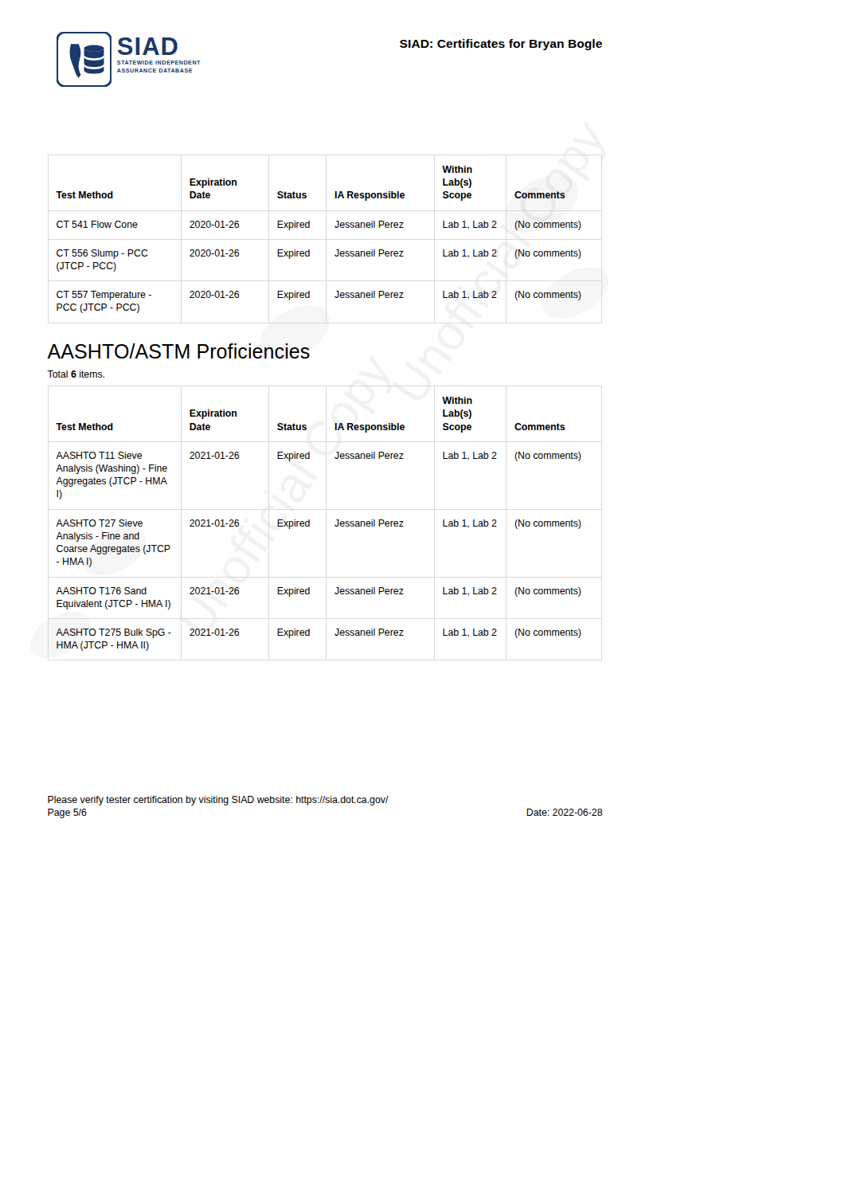Unofficial Copy
Unofficial Copy
SIAD: Certificates for Bryan Bogle
SIAD
STATEWIDE INDEPENDENT
ASSURANCE DATABASE
| Test Method | Expiration Date | Status | IA Responsible | Within Lab(s) Scope | Comments |
| --- | --- | --- | --- | --- | --- |
| CT 541 Flow Cone | 2020-01-26 | Expired | Jessaneil Perez | Lab 1, Lab 2 | (No comments) |
| CT 556 Slump - PCC (JTCP - PCC) | 2020-01-26 | Expired | Jessaneil Perez | Lab 1, Lab 2 | (No comments) |
| CT 557 Temperature - PCC (JTCP - PCC) | 2020-01-26 | Expired | Jessaneil Perez | Lab 1, Lab 2 | (No comments) |
AASHTO/ASTM Proficiencies
Total 6 items.
| Test Method | Expiration Date | Status | IA Responsible | Within Lab(s) Scope | Comments |
| --- | --- | --- | --- | --- | --- |
| AASHTO T11 Sieve Analysis (Washing) - Fine Aggregates (JTCP - HMA I) | 2021-01-26 | Expired | Jessaneil Perez | Lab 1, Lab 2 | (No comments) |
| AASHTO T27 Sieve Analysis - Fine and Coarse Aggregates (JTCP - HMA I) | 2021-01-26 | Expired | Jessaneil Perez | Lab 1, Lab 2 | (No comments) |
| AASHTO T176 Sand Equivalent (JTCP - HMA I) | 2021-01-26 | Expired | Jessaneil Perez | Lab 1, Lab 2 | (No comments) |
| AASHTO T275 Bulk SpG - HMA (JTCP - HMA II) | 2021-01-26 | Expired | Jessaneil Perez | Lab 1, Lab 2 | (No comments) |
Please verify tester certification by visiting SIAD website: https://sia.dot.ca.gov/
Page 5/6 Date: 2022-06-28